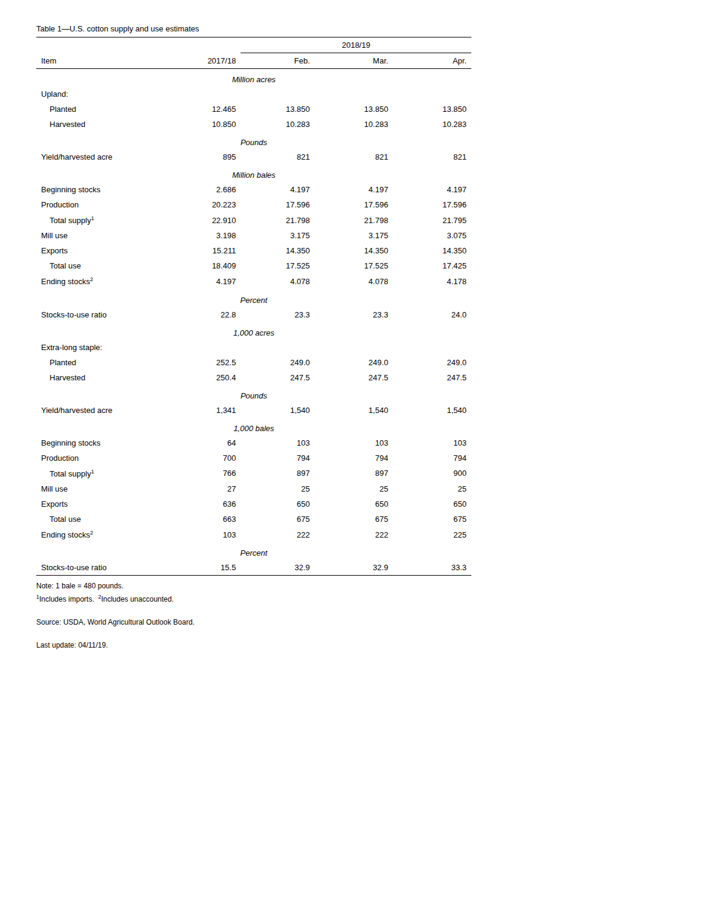Table 1—U.S. cotton supply and use estimates
| | | 2018/19 |
| --- | --- | --- |
| Item | 2017/18 | Feb. | Mar. | Apr. |
| Million acres |
| Upland: | | | | |
| Planted | 12.465 | 13.850 | 13.850 | 13.850 |
| Harvested | 10.850 | 10.283 | 10.283 | 10.283 |
| Pounds |
| Yield/harvested acre | 895 | 821 | 821 | 821 |
| Million bales |
| Beginning stocks | 2.686 | 4.197 | 4.197 | 4.197 |
| Production | 20.223 | 17.596 | 17.596 | 17.596 |
| Total supply 1 | 22.910 | 21.798 | 21.798 | 21.795 |
| Mill use | 3.198 | 3.175 | 3.175 | 3.075 |
| Exports | 15.211 | 14.350 | 14.350 | 14.350 |
| Total use | 18.409 | 17.525 | 17.525 | 17.425 |
| Ending stocks 2 | 4.197 | 4.078 | 4.078 | 4.178 |
| Percent |
| Stocks-to-use ratio | 22.8 | 23.3 | 23.3 | 24.0 |
| 1,000 acres |
| Extra-long staple: | | | | |
| Planted | 252.5 | 249.0 | 249.0 | 249.0 |
| Harvested | 250.4 | 247.5 | 247.5 | 247.5 |
| Pounds |
| Yield/harvested acre | 1,341 | 1,540 | 1,540 | 1,540 |
| 1,000 bales |
| Beginning stocks | 64 | 103 | 103 | 103 |
| Production | 700 | 794 | 794 | 794 |
| Total supply 1 | 766 | 897 | 897 | 900 |
| Mill use | 27 | 25 | 25 | 25 |
| Exports | 636 | 650 | 650 | 650 |
| Total use | 663 | 675 | 675 | 675 |
| Ending stocks 2 | 103 | 222 | 222 | 225 |
| Percent |
| Stocks-to-use ratio | 15.5 | 32.9 | 32.9 | 33.3 |
Note: 1 bale = 480 pounds.
1Includes imports. 2Includes unaccounted.
Source: USDA, World Agricultural Outlook Board.
Last update: 04/11/19.